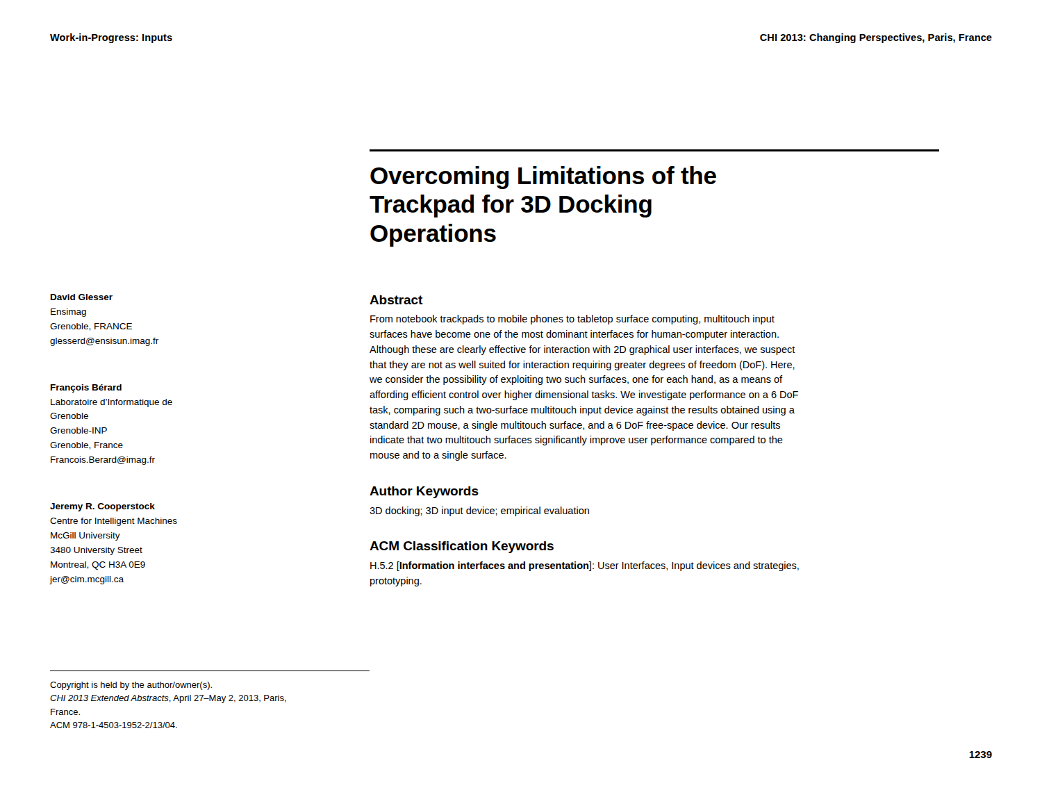Work-in-Progress: Inputs
CHI 2013: Changing Perspectives, Paris, France
Overcoming Limitations of the
Trackpad for 3D Docking
Operations
David Glesser
Ensimag
Grenoble, FRANCE
glesserd@ensisun.imag.fr
François Bérard
Laboratoire d’Informatique de
Grenoble
Grenoble-INP
Grenoble, France
Francois.Berard@imag.fr
Jeremy R. Cooperstock
Centre for Intelligent Machines
McGill University
3480 University Street
Montreal, QC H3A 0E9
jer@cim.mcgill.ca
Copyright is held by the author/owner(s).
CHI 2013 Extended Abstracts, April 27–May 2, 2013, Paris,
France.
ACM 978-1-4503-1952-2/13/04.
Abstract
From notebook trackpads to mobile phones to tabletop surface computing, multitouch input surfaces have become one of the most dominant interfaces for human-computer interaction. Although these are clearly effective for interaction with 2D graphical user interfaces, we suspect that they are not as well suited for interaction requiring greater degrees of freedom (DoF). Here, we consider the possibility of exploiting two such surfaces, one for each hand, as a means of affording efficient control over higher dimensional tasks. We investigate performance on a 6 DoF task, comparing such a two-surface multitouch input device against the results obtained using a standard 2D mouse, a single multitouch surface, and a 6 DoF free-space device. Our results indicate that two multitouch surfaces significantly improve user performance compared to the mouse and to a single surface.
Author Keywords
3D docking; 3D input device; empirical evaluation
ACM Classification Keywords
H.5.2 [Information interfaces and presentation]: User Interfaces, Input devices and strategies, prototyping.
1239